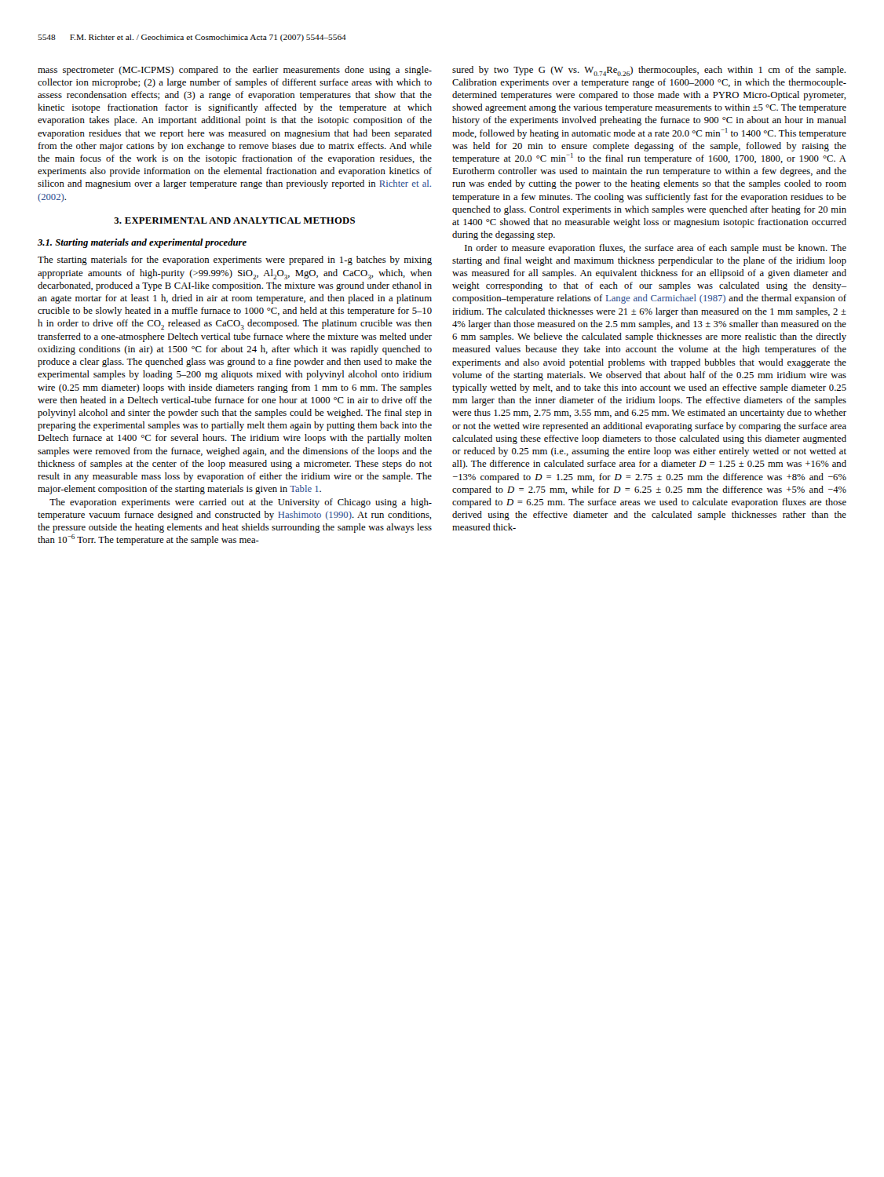5548 F.M. Richter et al. / Geochimica et Cosmochimica Acta 71 (2007) 5544–5564
mass spectrometer (MC-ICPMS) compared to the earlier measurements done using a single-collector ion microprobe; (2) a large number of samples of different surface areas with which to assess recondensation effects; and (3) a range of evaporation temperatures that show that the kinetic isotope fractionation factor is significantly affected by the temperature at which evaporation takes place. An important additional point is that the isotopic composition of the evaporation residues that we report here was measured on magnesium that had been separated from the other major cations by ion exchange to remove biases due to matrix effects. And while the main focus of the work is on the isotopic fractionation of the evaporation residues, the experiments also provide information on the elemental fractionation and evaporation kinetics of silicon and magnesium over a larger temperature range than previously reported in Richter et al. (2002).
3. Experimental and analytical methods
3.1. Starting materials and experimental procedure
The starting materials for the evaporation experiments were prepared in 1-g batches by mixing appropriate amounts of high-purity (>99.99%) SiO2, Al2O3, MgO, and CaCO3, which, when decarbonated, produced a Type B CAI-like composition. The mixture was ground under ethanol in an agate mortar for at least 1 h, dried in air at room temperature, and then placed in a platinum crucible to be slowly heated in a muffle furnace to 1000 °C, and held at this temperature for 5–10 h in order to drive off the CO2 released as CaCO3 decomposed. The platinum crucible was then transferred to a one-atmosphere Deltech vertical tube furnace where the mixture was melted under oxidizing conditions (in air) at 1500 °C for about 24 h, after which it was rapidly quenched to produce a clear glass. The quenched glass was ground to a fine powder and then used to make the experimental samples by loading 5–200 mg aliquots mixed with polyvinyl alcohol onto iridium wire (0.25 mm diameter) loops with inside diameters ranging from 1 mm to 6 mm. The samples were then heated in a Deltech vertical-tube furnace for one hour at 1000 °C in air to drive off the polyvinyl alcohol and sinter the powder such that the samples could be weighed. The final step in preparing the experimental samples was to partially melt them again by putting them back into the Deltech furnace at 1400 °C for several hours. The iridium wire loops with the partially molten samples were removed from the furnace, weighed again, and the dimensions of the loops and the thickness of samples at the center of the loop measured using a micrometer. These steps do not result in any measurable mass loss by evaporation of either the iridium wire or the sample. The major-element composition of the starting materials is given in Table 1.
The evaporation experiments were carried out at the University of Chicago using a high-temperature vacuum furnace designed and constructed by Hashimoto (1990). At run conditions, the pressure outside the heating elements and heat shields surrounding the sample was always less than 10−6 Torr. The temperature at the sample was mea-
sured by two Type G (W vs. W0.74Re0.26) thermocouples, each within 1 cm of the sample. Calibration experiments over a temperature range of 1600–2000 °C, in which the thermocouple-determined temperatures were compared to those made with a PYRO Micro-Optical pyrometer, showed agreement among the various temperature measurements to within ±5 °C. The temperature history of the experiments involved preheating the furnace to 900 °C in about an hour in manual mode, followed by heating in automatic mode at a rate 20.0 °C min−1 to 1400 °C. This temperature was held for 20 min to ensure complete degassing of the sample, followed by raising the temperature at 20.0 °C min−1 to the final run temperature of 1600, 1700, 1800, or 1900 °C. A Eurotherm controller was used to maintain the run temperature to within a few degrees, and the run was ended by cutting the power to the heating elements so that the samples cooled to room temperature in a few minutes. The cooling was sufficiently fast for the evaporation residues to be quenched to glass. Control experiments in which samples were quenched after heating for 20 min at 1400 °C showed that no measurable weight loss or magnesium isotopic fractionation occurred during the degassing step.
In order to measure evaporation fluxes, the surface area of each sample must be known. The starting and final weight and maximum thickness perpendicular to the plane of the iridium loop was measured for all samples. An equivalent thickness for an ellipsoid of a given diameter and weight corresponding to that of each of our samples was calculated using the density–composition–temperature relations of Lange and Carmichael (1987) and the thermal expansion of iridium. The calculated thicknesses were 21 ± 6% larger than measured on the 1 mm samples, 2 ± 4% larger than those measured on the 2.5 mm samples, and 13 ± 3% smaller than measured on the 6 mm samples. We believe the calculated sample thicknesses are more realistic than the directly measured values because they take into account the volume at the high temperatures of the experiments and also avoid potential problems with trapped bubbles that would exaggerate the volume of the starting materials. We observed that about half of the 0.25 mm iridium wire was typically wetted by melt, and to take this into account we used an effective sample diameter 0.25 mm larger than the inner diameter of the iridium loops. The effective diameters of the samples were thus 1.25 mm, 2.75 mm, 3.55 mm, and 6.25 mm. We estimated an uncertainty due to whether or not the wetted wire represented an additional evaporating surface by comparing the surface area calculated using these effective loop diameters to those calculated using this diameter augmented or reduced by 0.25 mm (i.e., assuming the entire loop was either entirely wetted or not wetted at all). The difference in calculated surface area for a diameter D = 1.25 ± 0.25 mm was +16% and −13% compared to D = 1.25 mm, for D = 2.75 ± 0.25 mm the difference was +8% and −6% compared to D = 2.75 mm, while for D = 6.25 ± 0.25 mm the difference was +5% and −4% compared to D = 6.25 mm. The surface areas we used to calculate evaporation fluxes are those derived using the effective diameter and the calculated sample thicknesses rather than the measured thick-